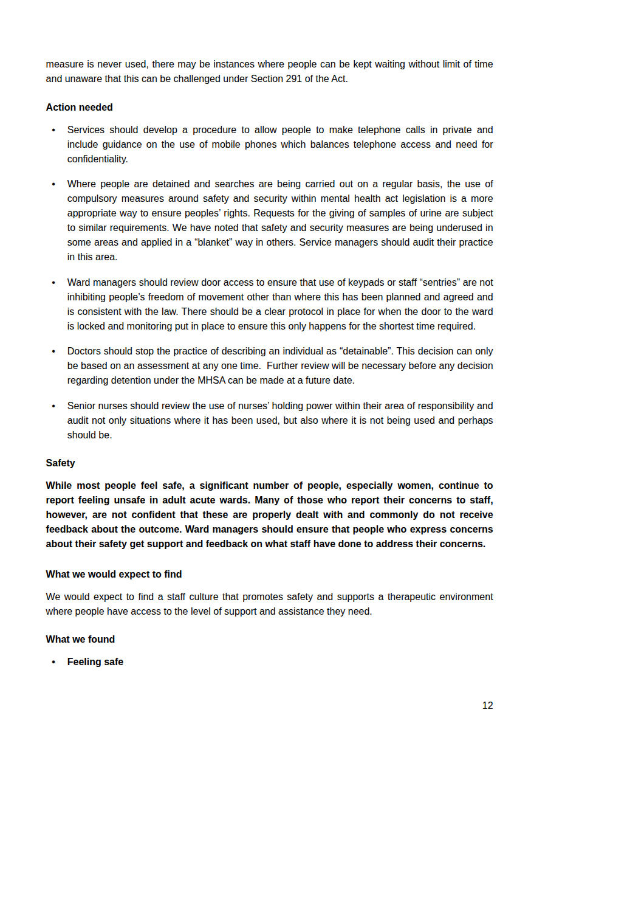measure is never used, there may be instances where people can be kept waiting without limit of time and unaware that this can be challenged under Section 291 of the Act.
Action needed
Services should develop a procedure to allow people to make telephone calls in private and include guidance on the use of mobile phones which balances telephone access and need for confidentiality.
Where people are detained and searches are being carried out on a regular basis, the use of compulsory measures around safety and security within mental health act legislation is a more appropriate way to ensure peoples’ rights. Requests for the giving of samples of urine are subject to similar requirements. We have noted that safety and security measures are being underused in some areas and applied in a “blanket” way in others. Service managers should audit their practice in this area.
Ward managers should review door access to ensure that use of keypads or staff “sentries” are not inhibiting people’s freedom of movement other than where this has been planned and agreed and is consistent with the law. There should be a clear protocol in place for when the door to the ward is locked and monitoring put in place to ensure this only happens for the shortest time required.
Doctors should stop the practice of describing an individual as “detainable”. This decision can only be based on an assessment at any one time. Further review will be necessary before any decision regarding detention under the MHSA can be made at a future date.
Senior nurses should review the use of nurses’ holding power within their area of responsibility and audit not only situations where it has been used, but also where it is not being used and perhaps should be.
Safety
While most people feel safe, a significant number of people, especially women, continue to report feeling unsafe in adult acute wards. Many of those who report their concerns to staff, however, are not confident that these are properly dealt with and commonly do not receive feedback about the outcome. Ward managers should ensure that people who express concerns about their safety get support and feedback on what staff have done to address their concerns.
What we would expect to find
We would expect to find a staff culture that promotes safety and supports a therapeutic environment where people have access to the level of support and assistance they need.
What we found
Feeling safe
12